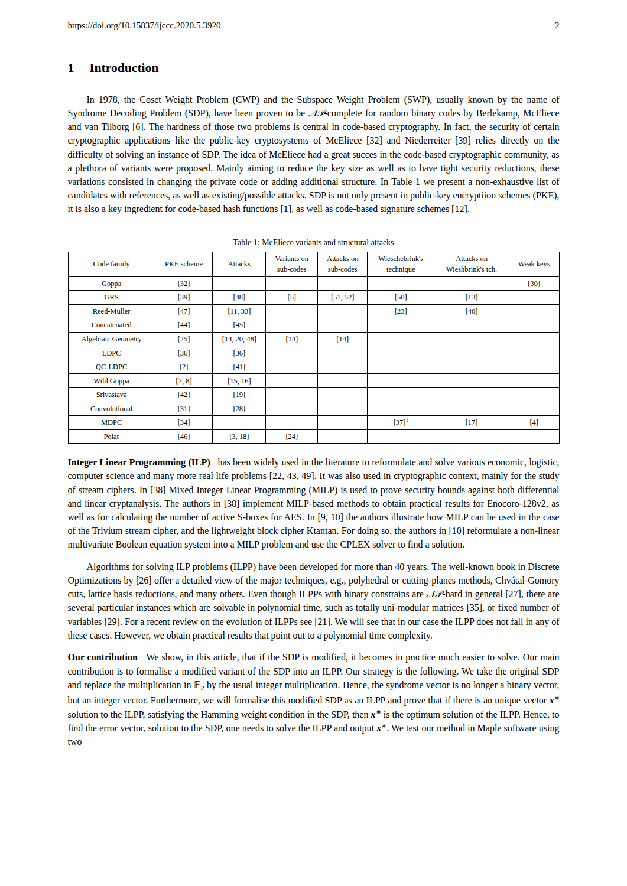https://doi.org/10.15837/ijccc.2020.5.3920 2
1 Introduction
In 1978, the Coset Weight Problem (CWP) and the Subspace Weight Problem (SWP), usually known by the name of Syndrome Decoding Problem (SDP), have been proven to be 𝒩𝒫-complete for random binary codes by Berlekamp, McEliece and van Tilborg [6]. The hardness of those two problems is central in code-based cryptography. In fact, the security of certain cryptographic applications like the public-key cryptosystems of McEliece [32] and Niederreiter [39] relies directly on the difficulty of solving an instance of SDP. The idea of McEliece had a great succes in the code-based cryptographic community, as a plethora of variants were proposed. Mainly aiming to reduce the key size as well as to have tight security reductions, these variations consisted in changing the private code or adding additional structure. In Table 1 we present a non-exhaustive list of candidates with references, as well as existing/possible attacks. SDP is not only present in public-key encryptiion schemes (PKE), it is also a key ingredient for code-based hash functions [1], as well as code-based signature schemes [12].
Table 1: McEliece variants and structural attacks
| Code family | PKE scheme | Attacks | Variants on sub-codes | Attacks on sub-codes | Wieschebrink's technique | Attacks on Wieshbrink's tch. | Weak keys |
| --- | --- | --- | --- | --- | --- | --- | --- |
| Goppa | [32] | | | | | | [30] |
| GRS | [39] | [48] | [5] | [51, 52] | [50] | [13] | |
| Reed-Muller | [47] | [11, 33] | | | [23] | [40] | |
| Concatenated | [44] | [45] | | | | | |
| Algebraic Geometry | [25] | [14, 20, 48] | [14] | [14] | | | |
| LDPC | [36] | [36] | | | | | |
| QC-LDPC | [2] | [41] | | | | | |
| Wild Goppa | [7, 8] | [15, 16] | | | | | |
| Srivastava | [42] | [19] | | | | | |
| Convolutional | [31] | [28] | | | | | |
| MDPC | [34] | | | | [37] 1 | [17] | [4] |
| Polar | [46] | [3, 18] | [24] | | | | |
Integer Linear Programming (ILP) has been widely used in the literature to reformulate and solve various economic, logistic, computer science and many more real life problems [22, 43, 49]. It was also used in cryptographic context, mainly for the study of stream ciphers. In [38] Mixed Integer Linear Programming (MILP) is used to prove security bounds against both differential and linear cryptanalysis. The authors in [38] implement MILP-based methods to obtain practical results for Enocoro-128v2, as well as for calculating the number of active S-boxes for AES. In [9, 10] the authors illustrate how MILP can be used in the case of the Trivium stream cipher, and the lightweight block cipher Ktantan. For doing so, the authors in [10] reformulate a non-linear multivariate Boolean equation system into a MILP problem and use the CPLEX solver to find a solution.
Algorithms for solving ILP problems (ILPP) have been developed for more than 40 years. The well-known book in Discrete Optimizations by [26] offer a detailed view of the major techniques, e.g., polyhedral or cutting-planes methods, Chvátal-Gomory cuts, lattice basis reductions, and many others. Even though ILPPs with binary constrains are 𝒩𝒫-hard in general [27], there are several particular instances which are solvable in polynomial time, such as totally uni-modular matrices [35], or fixed number of variables [29]. For a recent review on the evolution of ILPPs see [21]. We will see that in our case the ILPP does not fall in any of these cases. However, we obtain practical results that point out to a polynomial time complexity.
Our contribution We show, in this article, that if the SDP is modified, it becomes in practice much easier to solve. Our main contribution is to formalise a modified variant of the SDP into an ILPP. Our strategy is the following. We take the original SDP and replace the multiplication in 𝔽2 by the usual integer multiplication. Hence, the syndrome vector is no longer a binary vector, but an integer vector. Furthermore, we will formalise this modified SDP as an ILPP and prove that if there is an unique vector x∗ solution to the ILPP, satisfying the Hamming weight condition in the SDP, then x∗ is the optimum solution of the ILPP. Hence, to find the error vector, solution to the SDP, one needs to solve the ILPP and output x∗. We test our method in Maple software using two